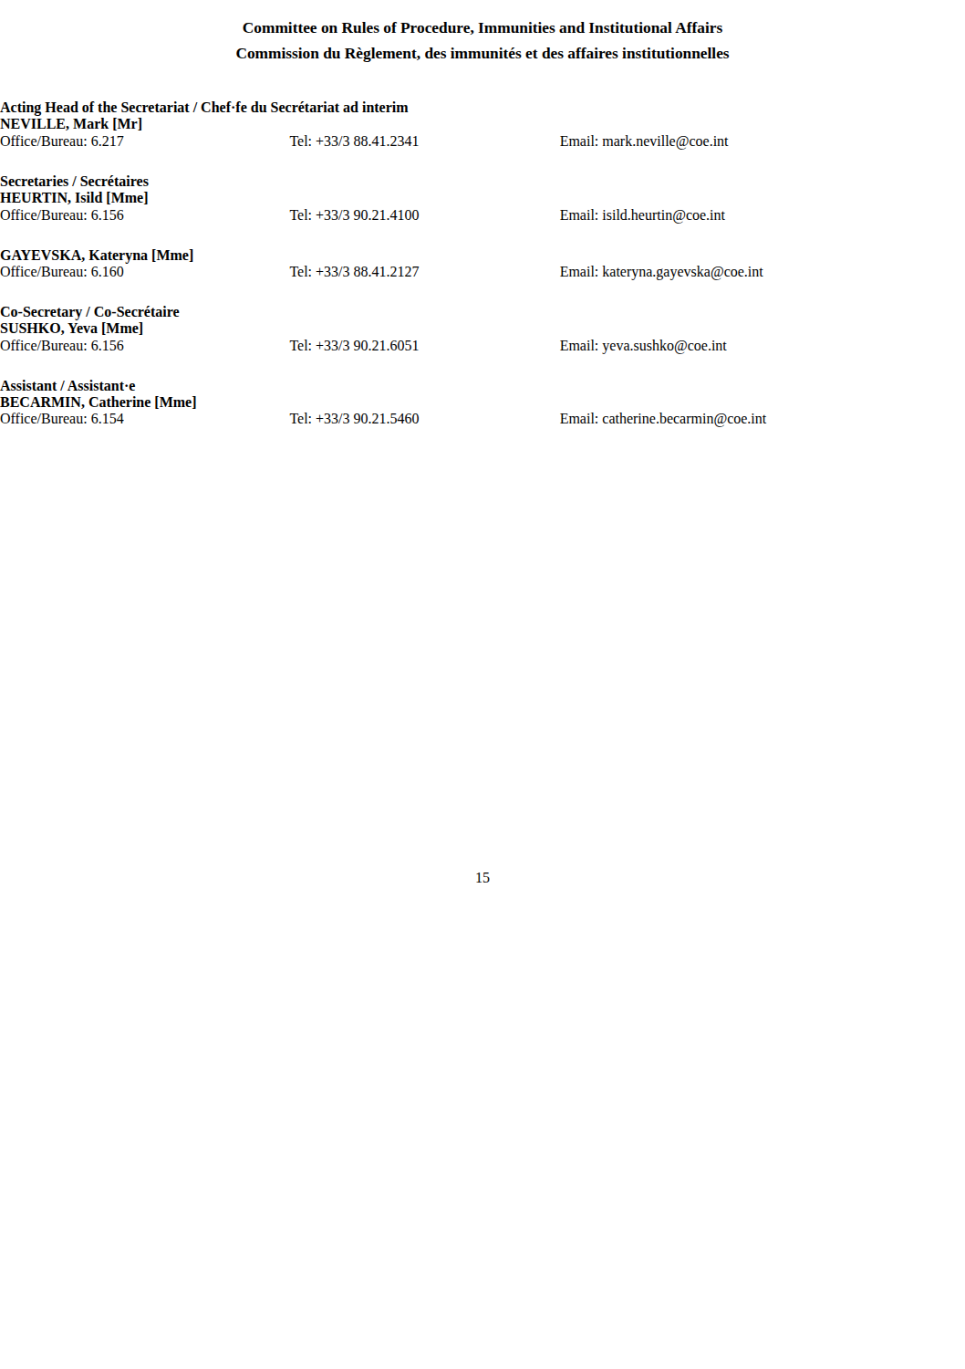Committee on Rules of Procedure, Immunities and Institutional Affairs
Commission du Règlement, des immunités et des affaires institutionnelles
Acting Head of the Secretariat / Chef·fe du Secrétariat ad interim
NEVILLE, Mark [Mr]
| Office/Bureau: 6.217 | Tel: +33/3 88.41.2341 | Email: mark.neville@coe.int |
Secretaries / Secrétaires
HEURTIN, Isild [Mme]
| Office/Bureau: 6.156 | Tel: +33/3 90.21.4100 | Email: isild.heurtin@coe.int |
GAYEVSKA, Kateryna [Mme]
| Office/Bureau: 6.160 | Tel: +33/3 88.41.2127 | Email: kateryna.gayevska@coe.int |
Co-Secretary / Co-Secrétaire
SUSHKO, Yeva [Mme]
| Office/Bureau: 6.156 | Tel: +33/3 90.21.6051 | Email: yeva.sushko@coe.int |
Assistant / Assistant·e
BECARMIN, Catherine [Mme]
| Office/Bureau: 6.154 | Tel: +33/3 90.21.5460 | Email: catherine.becarmin@coe.int |
15